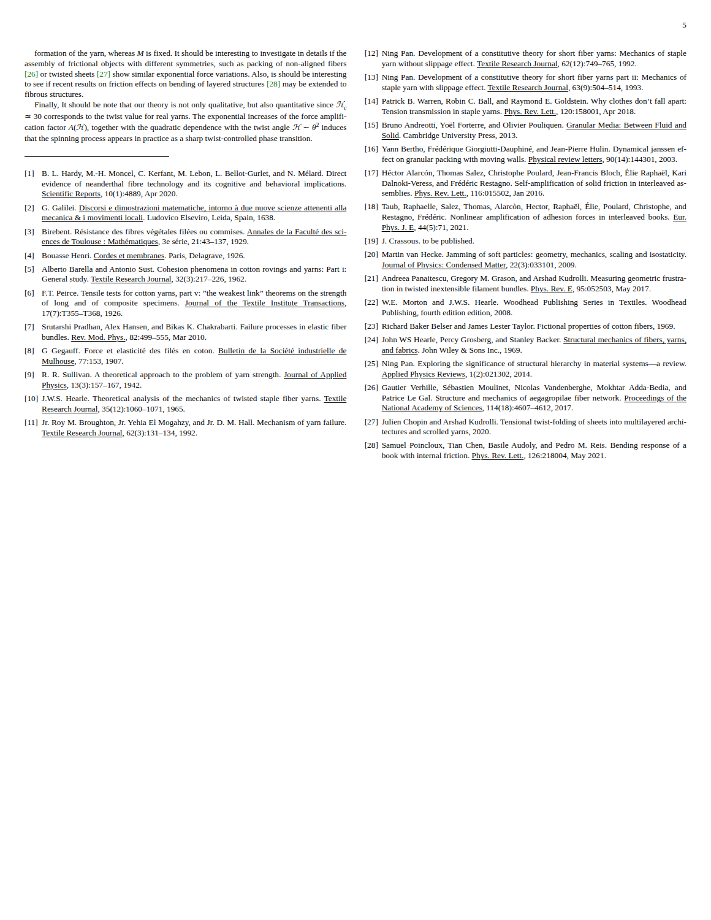5
formation of the yarn, whereas M is fixed. It should be interesting to investigate in details if the assembly of frictional objects with different symmetries, such as packing of non-aligned fibers [26] or twisted sheets [27] show similar exponential force variations. Also, is should be interesting to see if recent results on friction effects on bending of layered structures [28] may be extended to fibrous structures.
Finally, It should be note that our theory is not only qualitative, but also quantitative since ℋc ≃ 30 corresponds to the twist value for real yarns. The exponential increases of the force amplification factor A(ℋ), together with the quadratic dependence with the twist angle ℋ ∼ θ2 induces that the spinning process appears in practice as a sharp twist-controlled phase transition.
B. L. Hardy, M.-H. Moncel, C. Kerfant, M. Lebon, L. Bellot-Gurlet, and N. Mélard. Direct evidence of neanderthal fibre technology and its cognitive and behavioral implications. Scientific Reports, 10(1):4889, Apr 2020.
G. Galilei. Discorsi e dimostrazioni matematiche, intorno à due nuove scienze attenenti alla mecanica & i movimenti locali. Ludovico Elseviro, Leida, Spain, 1638.
Birebent. Résistance des fibres végétales filées ou commises. Annales de la Faculté des sciences de Toulouse : Mathématiques, 3e série, 21:43–137, 1929.
Bouasse Henri. Cordes et membranes. Paris, Delagrave, 1926.
Alberto Barella and Antonio Sust. Cohesion phenomena in cotton rovings and yarns: Part i: General study. Textile Research Journal, 32(3):217–226, 1962.
F.T. Peirce. Tensile tests for cotton yarns, part v: ”the weakest link” theorems on the strength of long and of composite specimens. Journal of the Textile Institute Transactions, 17(7):T355–T368, 1926.
Srutarshi Pradhan, Alex Hansen, and Bikas K. Chakrabarti. Failure processes in elastic fiber bundles. Rev. Mod. Phys., 82:499–555, Mar 2010.
G Gegauff. Force et elasticité des filés en coton. Bulletin de la Société industrielle de Mulhouse, 77:153, 1907.
R. R. Sullivan. A theoretical approach to the problem of yarn strength. Journal of Applied Physics, 13(3):157–167, 1942.
J.W.S. Hearle. Theoretical analysis of the mechanics of twisted staple fiber yarns. Textile Research Journal, 35(12):1060–1071, 1965.
Jr. Roy M. Broughton, Jr. Yehia El Mogahzy, and Jr. D. M. Hall. Mechanism of yarn failure. Textile Research Journal, 62(3):131–134, 1992.
Ning Pan. Development of a constitutive theory for short fiber yarns: Mechanics of staple yarn without slippage effect. Textile Research Journal, 62(12):749–765, 1992.
Ning Pan. Development of a constitutive theory for short fiber yarns part ii: Mechanics of staple yarn with slippage effect. Textile Research Journal, 63(9):504–514, 1993.
Patrick B. Warren, Robin C. Ball, and Raymond E. Goldstein. Why clothes don’t fall apart: Tension transmission in staple yarns. Phys. Rev. Lett., 120:158001, Apr 2018.
Bruno Andreotti, Yoël Forterre, and Olivier Pouliquen. Granular Media: Between Fluid and Solid. Cambridge University Press, 2013.
Yann Bertho, Frédérique Giorgiutti-Dauphiné, and Jean-Pierre Hulin. Dynamical janssen effect on granular packing with moving walls. Physical review letters, 90(14):144301, 2003.
Héctor Alarcón, Thomas Salez, Christophe Poulard, Jean-Francis Bloch, Élie Raphaël, Kari Dalnoki-Veress, and Frédéric Restagno. Self-amplification of solid friction in interleaved assemblies. Phys. Rev. Lett., 116:015502, Jan 2016.
Taub, Raphaelle, Salez, Thomas, Alarcòn, Hector, Raphaël, Élie, Poulard, Christophe, and Restagno, Frédéric. Nonlinear amplification of adhesion forces in interleaved books. Eur. Phys. J. E, 44(5):71, 2021.
J. Crassous. to be published.
Martin van Hecke. Jamming of soft particles: geometry, mechanics, scaling and isostaticity. Journal of Physics: Condensed Matter, 22(3):033101, 2009.
Andreea Panaitescu, Gregory M. Grason, and Arshad Kudrolli. Measuring geometric frustration in twisted inextensible filament bundles. Phys. Rev. E, 95:052503, May 2017.
W.E. Morton and J.W.S. Hearle. Woodhead Publishing Series in Textiles. Woodhead Publishing, fourth edition edition, 2008.
Richard Baker Belser and James Lester Taylor. Fictional properties of cotton fibers, 1969.
John WS Hearle, Percy Grosberg, and Stanley Backer. Structural mechanics of fibers, yarns, and fabrics. John Wiley & Sons Inc., 1969.
Ning Pan. Exploring the significance of structural hierarchy in material systems—a review. Applied Physics Reviews, 1(2):021302, 2014.
Gautier Verhille, Sébastien Moulinet, Nicolas Vandenberghe, Mokhtar Adda-Bedia, and Patrice Le Gal. Structure and mechanics of aegagropilae fiber network. Proceedings of the National Academy of Sciences, 114(18):4607–4612, 2017.
Julien Chopin and Arshad Kudrolli. Tensional twist-folding of sheets into multilayered architectures and scrolled yarns, 2020.
Samuel Poincloux, Tian Chen, Basile Audoly, and Pedro M. Reis. Bending response of a book with internal friction. Phys. Rev. Lett., 126:218004, May 2021.